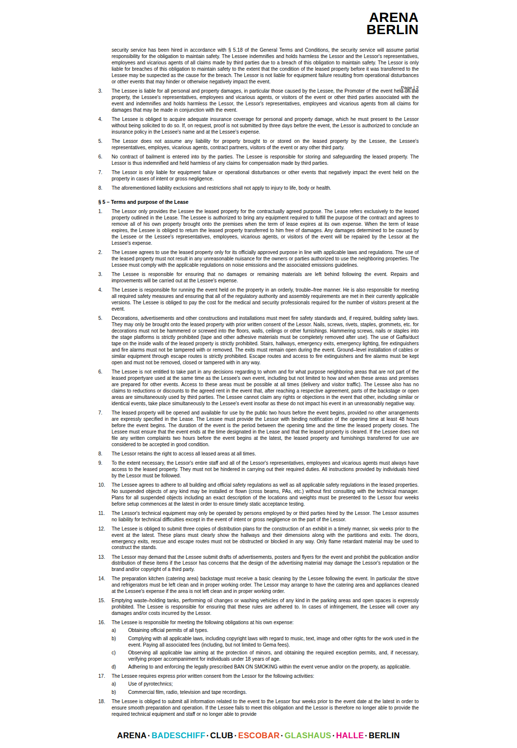ARENA BERLIN
Page | 2
security service has been hired in accordance with § 5.18 of the General Terms and Conditions, the security service will assume partial responsibility for the obligation to maintain safety. The Lessee indemnifies and holds harmless the Lessor and the Lessor's representatives, employees and vicarious agents of all claims made by third parties due to a breach of this obligation to maintain safety. The Lessor is only liable for breaches of this obligation to maintain safety to the extent that the condition of the leased property before it was transferred to the Lessee may be suspected as the cause for the breach. The Lessor is not liable for equipment failure resulting from operational disturbances or other events that may hinder or otherwise negatively impact the event.
The Lessee is liable for all personal and property damages, in particular those caused by the Lessee, the Promoter of the event held on the property, the Lessee's representatives, employees and vicarious agents, or visitors of the event or other third parties associated with the event and indemnifies and holds harmless the Lessor, the Lessor's representatives, employees and vicarious agents from all claims for damages that may be made in conjunction with the event.
The Lessee is obliged to acquire adequate insurance coverage for personal and property damage, which he must present to the Lessor without being solicited to do so. If, on request, proof is not submitted by three days before the event, the Lessor is authorized to conclude an insurance policy in the Lessee's name and at the Lessee's expense.
The Lessor does not assume any liability for property brought to or stored on the leased property by the Lessee, the Lessee's representatives, employes, vicarious agents, contract partners, visitors of the event or any other third party.
No contract of bailment is entered into by the parties. The Lessee is responsible for storing and safeguarding the leased property. The Lessor is thus indemnified and held harmless of any claims for compensation made by third parties.
The Lessor is only liable for equipment failure or operational disturbances or other events that negatively impact the event held on the property in cases of intent or gross negligence.
The aforementioned liability exclusions and restrictions shall not apply to injury to life, body or health.
§ 5 – Terms and purpose of the Lease
The Lessor only provides the Lessee the leased property for the contractually agreed purpose. The Lease refers exclusively to the leased property outlined in the Lease. The Lessee is authorized to bring any equipment required to fulfill the purpose of the contract and agrees to remove all of his own property brought onto the premises when the term of lease expires at its own expense. When the term of lease expires, the Lessee is obliged to return the leased property transferred to him free of damages. Any damages determined to be caused by the Lessee or the Lessee's representatives, employees, vicarious agents, or visitors of the event will be repaired by the Lessor at the Lessee's expense.
The Lessee agrees to use the leased property only for its officially approved purpose in line with applicable laws and regulations. The use of the leased property must not result in any unreasonable nuisance for the owners or parties authorized to use the neighboring properties. The Lessee must comply with the applicable regulations on noise emissions and the associated emissions guidelines.
The Lessee is responsible for ensuring that no damages or remaining materials are left behind following the event. Repairs and improvements will be carried out at the Lessee's expense.
The Lessee is responsible for running the event held on the property in an orderly, trouble–free manner. He is also responsible for meeting all required safety measures and ensuring that all of the regulatory authority and assembly requirements are met in their currently applicable versions. The Lessee is obliged to pay the cost for the medical and security professionals required for the number of visitors present at the event.
Decorations, advertisements and other constructions and installations must meet fire safety standards and, if required, building safety laws. They may only be brought onto the leased property with prior written consent of the Lessor. Nails, screws, rivets, staples, grommets, etc. for decorations must not be hammered or screwed into the floors, walls, ceilings or other furnishings. Hammering screws, nails or staples into the stage platforms is strictly prohibited (tape and other adhesive materials must be completely removed after use). The use of Gaffa/duct tape on the inside walls of the leased property is strictly prohibited. Stairs, hallways, emergency exits, emergency lighting, fire extinguishers and fire alarms must not be tampered with or removed. The exits must remain open during the event. Ground–level installation of cables or similar equipment through escape routes is strictly prohibited. Escape routes and access to fire extinguishers and fire alarms must be kept open and must not be removed, closed or tampered with in any way.
The Lessee is not entitled to take part in any decisions regarding to whom and for what purpose neighboring areas that are not part of the leased propertyare used at the same time as the Lessee's own event, including but not limited to how and when these areas and premises are prepared for other events. Access to these areas must be possible at all times (delivery and visitor traffic). The Lessee also has no claims to reductions or discounts to the agreed rent in the event that, after reaching a respective agreement, parts of the backstage or open areas are simultaneously used by third parties. The Lessee cannot claim any rights or objections in the event that other, including similar or identical events, take place simultaneously to the Lessee's event insofar as these do not impact his event in an unreasonably negative way.
The leased property will be opened and available for use by the public two hours before the event begins, provided no other arrangements are expressly specified in the Lease. The Lessee must provide the Lessor with binding notification of the opening time at least 48 hours before the event begins. The duration of the event is the period between the opening time and the time the leased property closes. The Lessee must ensure that the event ends at the time designated in the Lease and that the leased property is cleared. If the Lessee does not file any written complaints two hours before the event begins at the latest, the leased property and furnishings transferred for use are considered to be accepted in good condition.
The Lessor retains the right to access all leased areas at all times.
To the extent necessary, the Lessor's entire staff and all of the Lessor's representatives, employees and vicarious agents must always have access to the leased property. They must not be hindered in carrying out their required duties. All instructions provided by individuals hired by the Lessor must be followed.
The Lessee agrees to adhere to all building and official safety regulations as well as all applicable safety regulations in the leased properties. No suspended objects of any kind may be installed or flown (cross beams, PAs, etc.) without first consulting with the technical manager. Plans for all suspended objects including an exact description of the locations and weights must be presented to the Lessor four weeks before setup commences at the latest in order to ensure timely static acceptance testing.
The Lessor's technical equipment may only be operated by persons employed by or third parties hired by the Lessor. The Lessor assumes no liability for technical difficulties except in the event of intent or gross negligence on the part of the Lessor.
The Lessee is obliged to submit three copies of distribution plans for the construction of an exhibit in a timely manner, six weeks prior to the event at the latest. These plans must clearly show the hallways and their dimensions along with the partitions and exits. The doors, emergency exits, rescue and escape routes must not be obstructed or blocked in any way. Only flame retardant material may be used to construct the stands.
The Lessor may demand that the Lessee submit drafts of advertisements, posters and flyers for the event and prohibit the publication and/or distribution of these items if the Lessor has concerns that the design of the advertising material may damage the Lessor's reputation or the brand and/or copyright of a third party.
The preparation kitchen (catering area) backstage must receive a basic cleaning by the Lessee following the event. In particular the stove and refrigerators must be left clean and in proper working order. The Lessor may arrange to have the catering area and appliances cleaned at the Lessee's expense if the area is not left clean and in proper working order.
Emptying waste–holding tanks, performing oil changes or washing vehicles of any kind in the parking areas and open spaces is expressly prohibited. The Lessee is responsible for ensuring that these rules are adhered to. In cases of infringement, the Lessee will cover any damages and/or costs incurred by the Lessor.
The Lessee is responsible for meeting the following obligations at his own expense:
Obtaining official permits of all types.
Complying with all applicable laws, including copyright laws with regard to music, text, image and other rights for the work used in the event. Paying all associated fees (including, but not limited to Gema fees).
Observing all applicable law aiming at the protection of minors, and obtaining the required exception permits, and, if necessary, verifying proper accompaniment for individuals under 18 years of age.
Adhering to and enforcing the legally prescribed BAN ON SMOKING within the event venue and/or on the property, as applicable.
The Lessee requires express prior written consent from the Lessor for the following activities:
Use of pyrotechnics;
Commercial film, radio, television and tape recordings.
The Lessee is obliged to submit all information related to the event to the Lessor four weeks prior to the event date at the latest in order to ensure smooth preparation and operation. If the Lessee fails to meet this obligation and the Lessor is therefore no longer able to provide the required technical equipment and staff or no longer able to provide
ARENA·BADESCHIFF·CLUB·ESCOBAR·GLASHAUS·HALLE·BERLIN